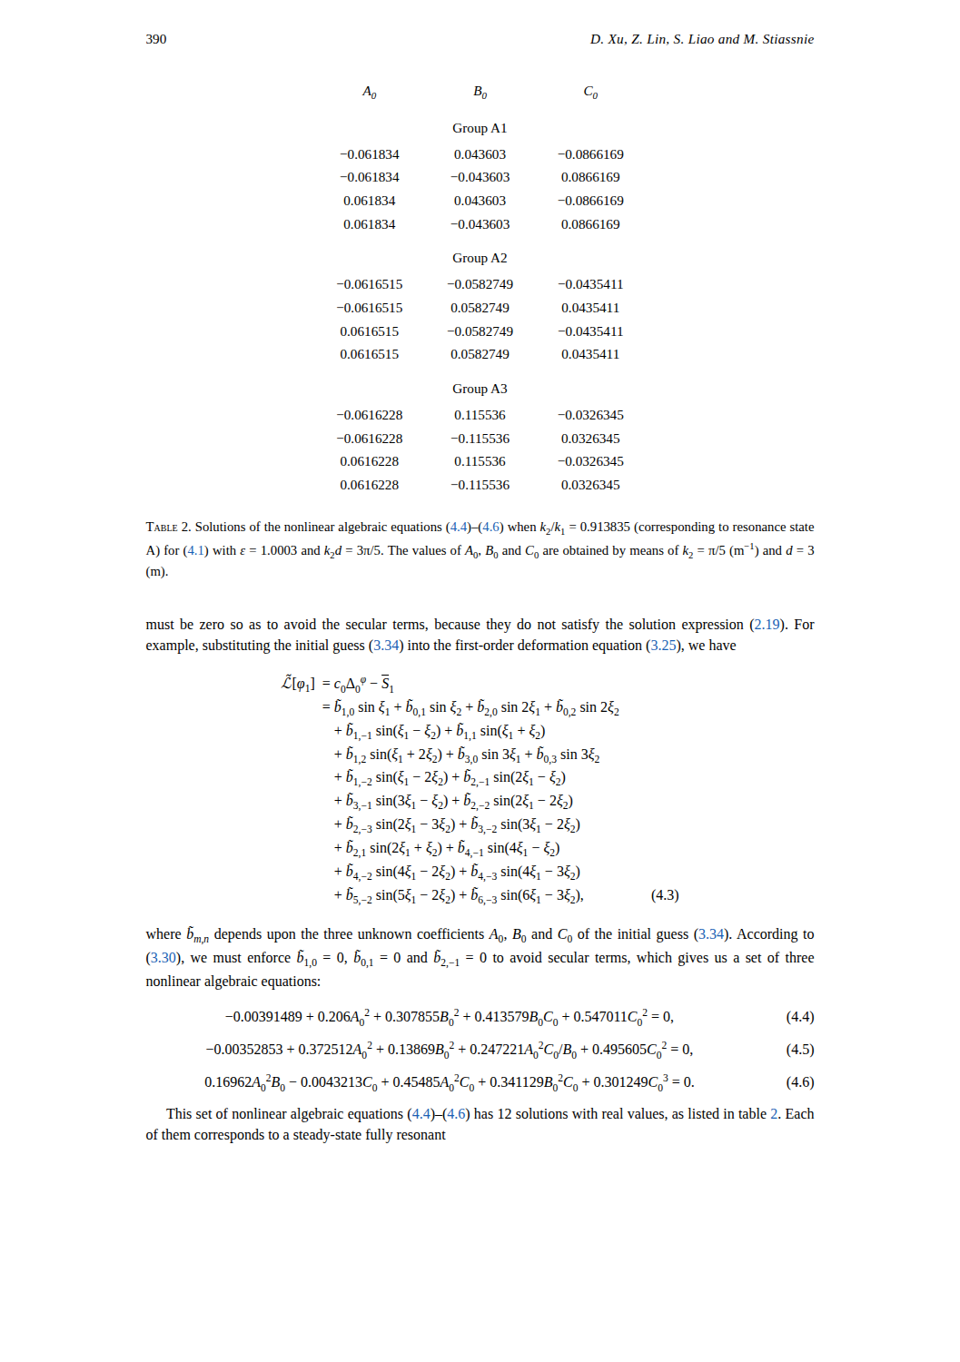390 D. Xu, Z. Lin, S. Liao and M. Stiassnie
| A 0 | B 0 | C 0 |
| --- | --- | --- |
| Group A1 |
| −0.061834 | 0.043603 | −0.0866169 |
| −0.061834 | −0.043603 | 0.0866169 |
| 0.061834 | 0.043603 | −0.0866169 |
| 0.061834 | −0.043603 | 0.0866169 |
| Group A2 |
| −0.0616515 | −0.0582749 | −0.0435411 |
| −0.0616515 | 0.0582749 | 0.0435411 |
| 0.0616515 | −0.0582749 | −0.0435411 |
| 0.0616515 | 0.0582749 | 0.0435411 |
| Group A3 |
| −0.0616228 | 0.115536 | −0.0326345 |
| −0.0616228 | −0.115536 | 0.0326345 |
| 0.0616228 | 0.115536 | −0.0326345 |
| 0.0616228 | −0.115536 | 0.0326345 |
Table 2. Solutions of the nonlinear algebraic equations (4.4)–(4.6) when k2/k1 = 0.913835 (corresponding to resonance state A) for (4.1) with ε = 1.0003 and k2d = 3π/5. The values of A0, B0 and C0 are obtained by means of k2 = π/5 (m−1) and d = 3 (m).
must be zero so as to avoid the secular terms, because they do not satisfy the solution expression (2.19). For example, substituting the initial guess (3.34) into the first-order deformation equation (3.25), we have
ℒ̃[φ1] = c0Δ0φ − S1
= b̃1,0 sin ξ1 + b̃0,1 sin ξ2 + b̃2,0 sin 2ξ1 + b̃0,2 sin 2ξ2
+ b̃1,−1 sin(ξ1 − ξ2) + b̃1,1 sin(ξ1 + ξ2)
+ b̃1,2 sin(ξ1 + 2ξ2) + b̃3,0 sin 3ξ1 + b̃0,3 sin 3ξ2
+ b̃1,−2 sin(ξ1 − 2ξ2) + b̃2,−1 sin(2ξ1 − ξ2)
+ b̃3,−1 sin(3ξ1 − ξ2) + b̃2,−2 sin(2ξ1 − 2ξ2)
+ b̃2,−3 sin(2ξ1 − 3ξ2) + b̃3,−2 sin(3ξ1 − 2ξ2)
+ b̃2,1 sin(2ξ1 + ξ2) + b̃4,−1 sin(4ξ1 − ξ2)
+ b̃4,−2 sin(4ξ1 − 2ξ2) + b̃4,−3 sin(4ξ1 − 3ξ2)
+ b̃5,−2 sin(5ξ1 − 2ξ2) + b̃6,−3 sin(6ξ1 − 3ξ2), (4.3)
where b̃m,n depends upon the three unknown coefficients A0, B0 and C0 of the initial guess (3.34). According to (3.30), we must enforce b̃1,0 = 0, b̃0,1 = 0 and b̃2,−1 = 0 to avoid secular terms, which gives us a set of three nonlinear algebraic equations:
−0.00391489 + 0.206A02 + 0.307855B02 + 0.413579B0C0 + 0.547011C02 = 0, (4.4)
−0.00352853 + 0.372512A02 + 0.13869B02 + 0.247221A02C0/B0 + 0.495605C02 = 0, (4.5)
0.16962A02B0 − 0.0043213C0 + 0.45485A02C0 + 0.341129B02C0 + 0.301249C03 = 0. (4.6)
This set of nonlinear algebraic equations (4.4)–(4.6) has 12 solutions with real values, as listed in table 2. Each of them corresponds to a steady-state fully resonant